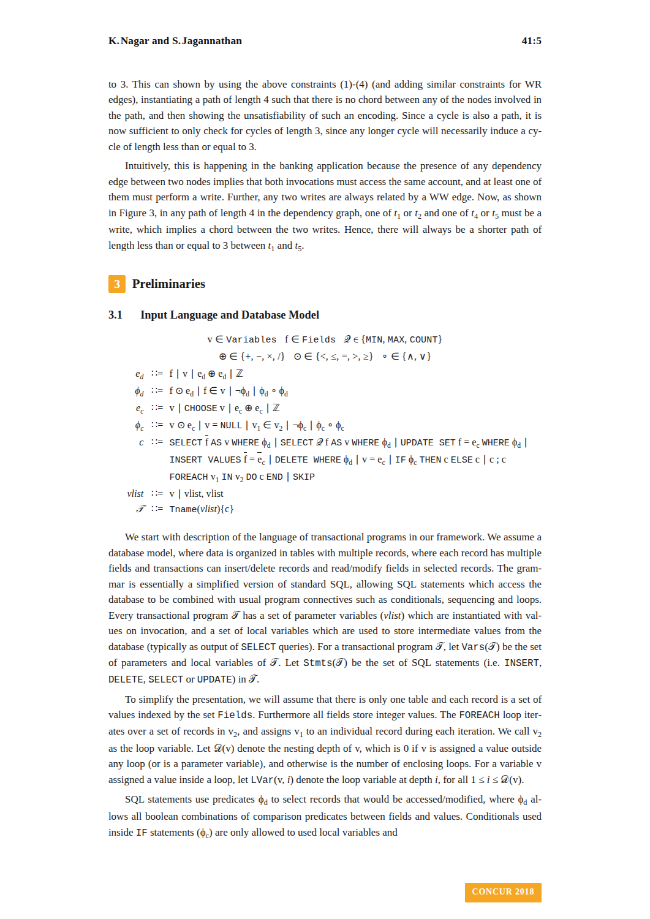K. Nagar and S. Jagannathan 41:5
to 3. This can shown by using the above constraints (1)-(4) (and adding similar constraints for WR edges), instantiating a path of length 4 such that there is no chord between any of the nodes involved in the path, and then showing the unsatisfiability of such an encoding. Since a cycle is also a path, it is now sufficient to only check for cycles of length 3, since any longer cycle will necessarily induce a cycle of length less than or equal to 3.
Intuitively, this is happening in the banking application because the presence of any dependency edge between two nodes implies that both invocations must access the same account, and at least one of them must perform a write. Further, any two writes are always related by a WW edge. Now, as shown in Figure 3, in any path of length 4 in the dependency graph, one of t1 or t2 and one of t4 or t5 must be a write, which implies a chord between the two writes. Hence, there will always be a shorter path of length less than or equal to 3 between t1 and t5.
3 Preliminaries
3.1 Input Language and Database Model
v ∈ Variables f ∈ Fields 𝒬 ∈ {MIN, MAX, COUNT}
⊕ ∈ {+, −, ×, /} ⊙ ∈ {<, ≤, =, >, ≥} ∘ ∈ {∧, ∨}
| e d | ∷= | f ∣ v ∣ e d ⊕ e d ∣ ℤ |
| ϕ d | ∷= | f ⊙ e d ∣ f ∈ v ∣ ¬ϕ d ∣ ϕ d ∘ ϕ d |
| e c | ∷= | v ∣ CHOOSE v ∣ e c ⊕ e c ∣ ℤ |
| ϕ c | ∷= | v ⊙ e c ∣ v = NULL ∣ v 1 ∈ v 2 ∣ ¬ϕ c ∣ ϕ c ∘ ϕ c |
| c | ∷= | SELECT f AS v WHERE ϕ d ∣ SELECT 𝒬 f AS v WHERE ϕ d ∣ UPDATE SET f = e c WHERE ϕ d ∣ |
| | | INSERT VALUES f = e c ∣ DELETE WHERE ϕ d ∣ v = e c ∣ IF ϕ c THEN c ELSE c ∣ c ; c |
| | | FOREACH v 1 IN v 2 DO c END ∣ SKIP |
| vlist | ∷= | v ∣ vlist, vlist |
| 𝒯 | ∷= | Tname ( vlist ){c} |
We start with description of the language of transactional programs in our framework. We assume a database model, where data is organized in tables with multiple records, where each record has multiple fields and transactions can insert/delete records and read/modify fields in selected records. The grammar is essentially a simplified version of standard SQL, allowing SQL statements which access the database to be combined with usual program connectives such as conditionals, sequencing and loops. Every transactional program 𝒯 has a set of parameter variables (vlist) which are instantiated with values on invocation, and a set of local variables which are used to store intermediate values from the database (typically as output of SELECT queries). For a transactional program 𝒯, let Vars(𝒯) be the set of parameters and local variables of 𝒯. Let Stmts(𝒯) be the set of SQL statements (i.e. INSERT, DELETE, SELECT or UPDATE) in 𝒯.
To simplify the presentation, we will assume that there is only one table and each record is a set of values indexed by the set Fields. Furthermore all fields store integer values. The FOREACH loop iterates over a set of records in v2, and assigns v1 to an individual record during each iteration. We call v2 as the loop variable. Let 𝒟(v) denote the nesting depth of v, which is 0 if v is assigned a value outside any loop (or is a parameter variable), and otherwise is the number of enclosing loops. For a variable v assigned a value inside a loop, let LVar(v, i) denote the loop variable at depth i, for all 1 ≤ i ≤ 𝒟(v).
SQL statements use predicates ϕd to select records that would be accessed/modified, where ϕd allows all boolean combinations of comparison predicates between fields and values. Conditionals used inside IF statements (ϕc) are only allowed to used local variables and
CONCUR 2018